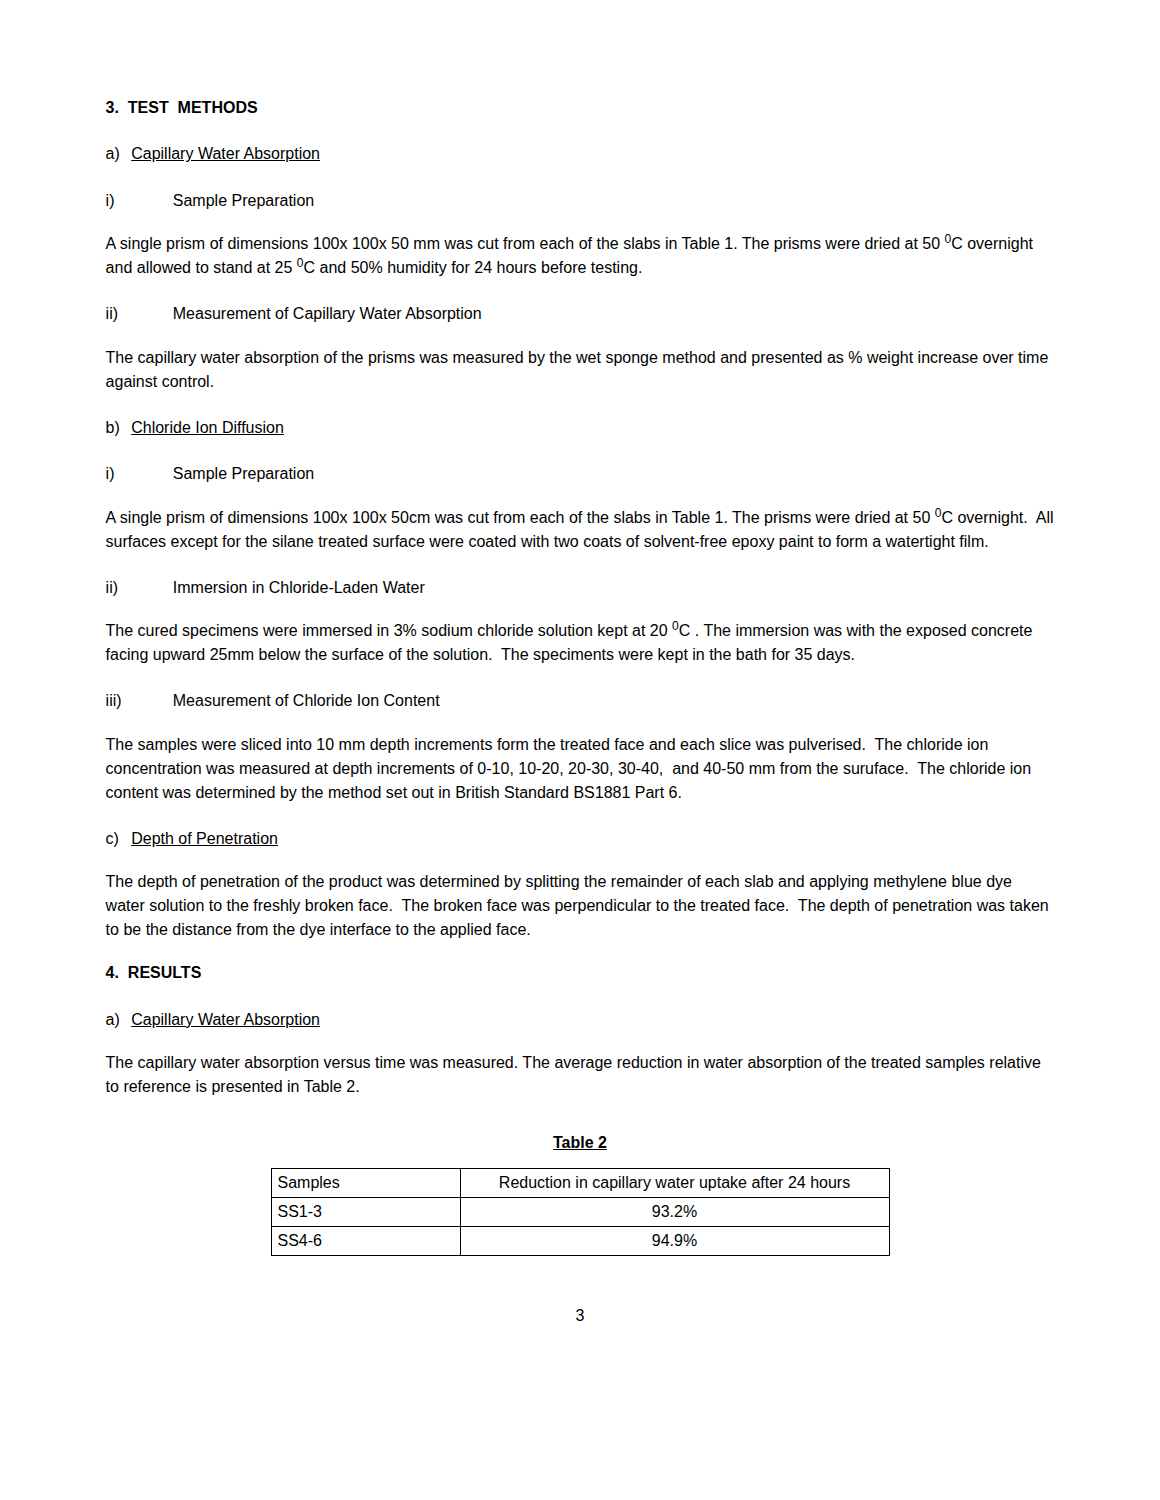3. TEST METHODS
a) Capillary Water Absorption
i) Sample Preparation
A single prism of dimensions 100x 100x 50 mm was cut from each of the slabs in Table 1. The prisms were dried at 50 0C overnight and allowed to stand at 25 0C and 50% humidity for 24 hours before testing.
ii) Measurement of Capillary Water Absorption
The capillary water absorption of the prisms was measured by the wet sponge method and presented as % weight increase over time against control.
b) Chloride Ion Diffusion
i) Sample Preparation
A single prism of dimensions 100x 100x 50cm was cut from each of the slabs in Table 1. The prisms were dried at 50 0C overnight. All surfaces except for the silane treated surface were coated with two coats of solvent-free epoxy paint to form a watertight film.
ii) Immersion in Chloride-Laden Water
The cured specimens were immersed in 3% sodium chloride solution kept at 20 0C . The immersion was with the exposed concrete facing upward 25mm below the surface of the solution. The speciments were kept in the bath for 35 days.
iii) Measurement of Chloride Ion Content
The samples were sliced into 10 mm depth increments form the treated face and each slice was pulverised. The chloride ion concentration was measured at depth increments of 0-10, 10-20, 20-30, 30-40, and 40-50 mm from the suruface. The chloride ion content was determined by the method set out in British Standard BS1881 Part 6.
c) Depth of Penetration
The depth of penetration of the product was determined by splitting the remainder of each slab and applying methylene blue dye water solution to the freshly broken face. The broken face was perpendicular to the treated face. The depth of penetration was taken to be the distance from the dye interface to the applied face.
4. RESULTS
a) Capillary Water Absorption
The capillary water absorption versus time was measured. The average reduction in water absorption of the treated samples relative to reference is presented in Table 2.
Table 2
| Samples | Reduction in capillary water uptake after 24 hours |
| SS1-3 | 93.2% |
| SS4-6 | 94.9% |
3